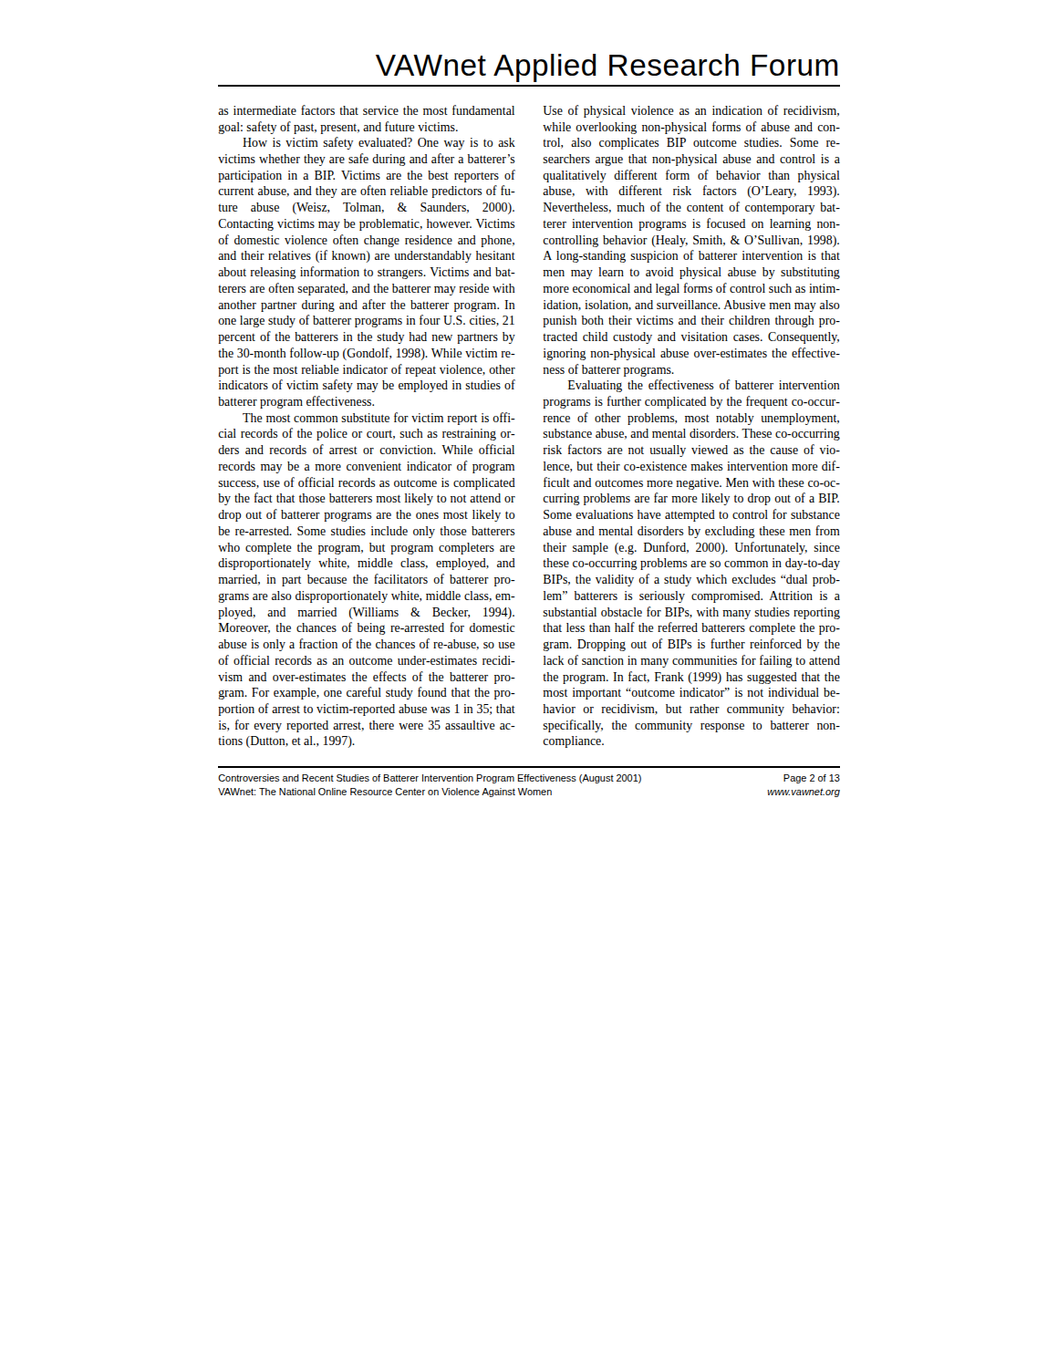VAWnet Applied Research Forum
as intermediate factors that service the most fundamental goal: safety of past, present, and future victims.
How is victim safety evaluated? One way is to ask victims whether they are safe during and after a batterer’s participation in a BIP. Victims are the best reporters of current abuse, and they are often reliable predictors of future abuse (Weisz, Tolman, & Saunders, 2000). Contacting victims may be problematic, however. Victims of domestic violence often change residence and phone, and their relatives (if known) are understandably hesitant about releasing information to strangers. Victims and batterers are often separated, and the batterer may reside with another partner during and after the batterer program. In one large study of batterer programs in four U.S. cities, 21 percent of the batterers in the study had new partners by the 30-month follow-up (Gondolf, 1998). While victim report is the most reliable indicator of repeat violence, other indicators of victim safety may be employed in studies of batterer program effectiveness.
The most common substitute for victim report is official records of the police or court, such as restraining orders and records of arrest or conviction. While official records may be a more convenient indicator of program success, use of official records as outcome is complicated by the fact that those batterers most likely to not attend or drop out of batterer programs are the ones most likely to be re-arrested. Some studies include only those batterers who complete the program, but program completers are disproportionately white, middle class, employed, and married, in part because the facilitators of batterer programs are also disproportionately white, middle class, employed, and married (Williams & Becker, 1994). Moreover, the chances of being re-arrested for domestic abuse is only a fraction of the chances of re-abuse, so use of official records as an outcome under-estimates recidivism and over-estimates the effects of the batterer program. For example, one careful study found that the proportion of arrest to victim-reported abuse was 1 in 35; that is, for every reported arrest, there were 35 assaultive actions (Dutton, et al., 1997).
Use of physical violence as an indication of recidivism, while overlooking non-physical forms of abuse and control, also complicates BIP outcome studies. Some researchers argue that non-physical abuse and control is a qualitatively different form of behavior than physical abuse, with different risk factors (O’Leary, 1993). Nevertheless, much of the content of contemporary batterer intervention programs is focused on learning non-controlling behavior (Healy, Smith, & O’Sullivan, 1998). A long-standing suspicion of batterer intervention is that men may learn to avoid physical abuse by substituting more economical and legal forms of control such as intimidation, isolation, and surveillance. Abusive men may also punish both their victims and their children through protracted child custody and visitation cases. Consequently, ignoring non-physical abuse over-estimates the effectiveness of batterer programs.
Evaluating the effectiveness of batterer intervention programs is further complicated by the frequent co-occurrence of other problems, most notably unemployment, substance abuse, and mental disorders. These co-occurring risk factors are not usually viewed as the cause of violence, but their co-existence makes intervention more difficult and outcomes more negative. Men with these co-occurring problems are far more likely to drop out of a BIP. Some evaluations have attempted to control for substance abuse and mental disorders by excluding these men from their sample (e.g. Dunford, 2000). Unfortunately, since these co-occurring problems are so common in day-to-day BIPs, the validity of a study which excludes “dual problem” batterers is seriously compromised. Attrition is a substantial obstacle for BIPs, with many studies reporting that less than half the referred batterers complete the program. Dropping out of BIPs is further reinforced by the lack of sanction in many communities for failing to attend the program. In fact, Frank (1999) has suggested that the most important “outcome indicator” is not individual behavior or recidivism, but rather community behavior: specifically, the community response to batterer non-compliance.
Controversies and Recent Studies of Batterer Intervention Program Effectiveness (August 2001)
VAWnet: The National Online Resource Center on Violence Against Women
Page 2 of 13
www.vawnet.org